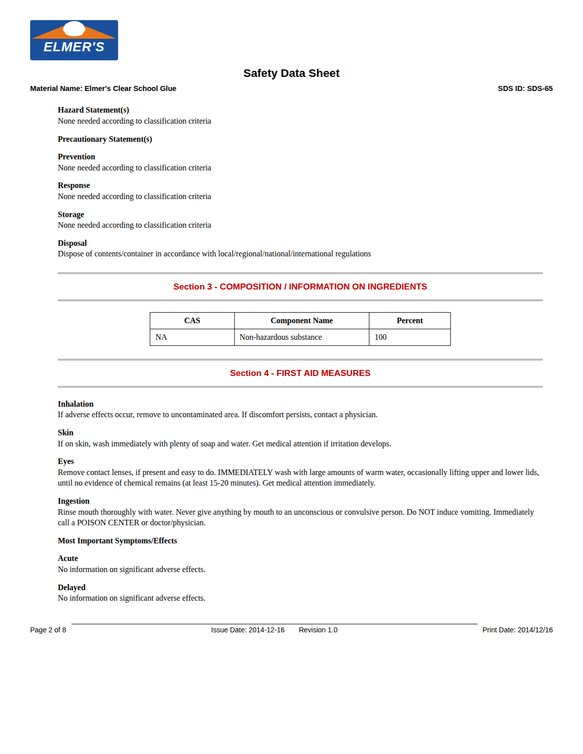ELMER'S
Safety Data Sheet
Material Name: Elmer's Clear School Glue SDS ID: SDS-65
Hazard Statement(s)
None needed according to classification criteria
Precautionary Statement(s)
Prevention
None needed according to classification criteria
Response
None needed according to classification criteria
Storage
None needed according to classification criteria
Disposal
Dispose of contents/container in accordance with local/regional/national/international regulations
Section 3 - COMPOSITION / INFORMATION ON INGREDIENTS
| CAS | Component Name | Percent |
| --- | --- | --- |
| NA | Non-hazardous substance | 100 |
Section 4 - FIRST AID MEASURES
Inhalation
If adverse effects occur, remove to uncontaminated area. If discomfort persists, contact a physician.
Skin
If on skin, wash immediately with plenty of soap and water. Get medical attention if irritation develops.
Eyes
Remove contact lenses, if present and easy to do. IMMEDIATELY wash with large amounts of warm water, occasionally lifting upper and lower lids, until no evidence of chemical remains (at least 15-20 minutes). Get medical attention immediately.
Ingestion
Rinse mouth thoroughly with water. Never give anything by mouth to an unconscious or convulsive person. Do NOT induce vomiting. Immediately call a POISON CENTER or doctor/physician.
Most Important Symptoms/Effects
Acute
No information on significant adverse effects.
Delayed
No information on significant adverse effects.
Page 2 of 8
Issue Date: 2014-12-16 Revision 1.0
Print Date: 2014/12/16